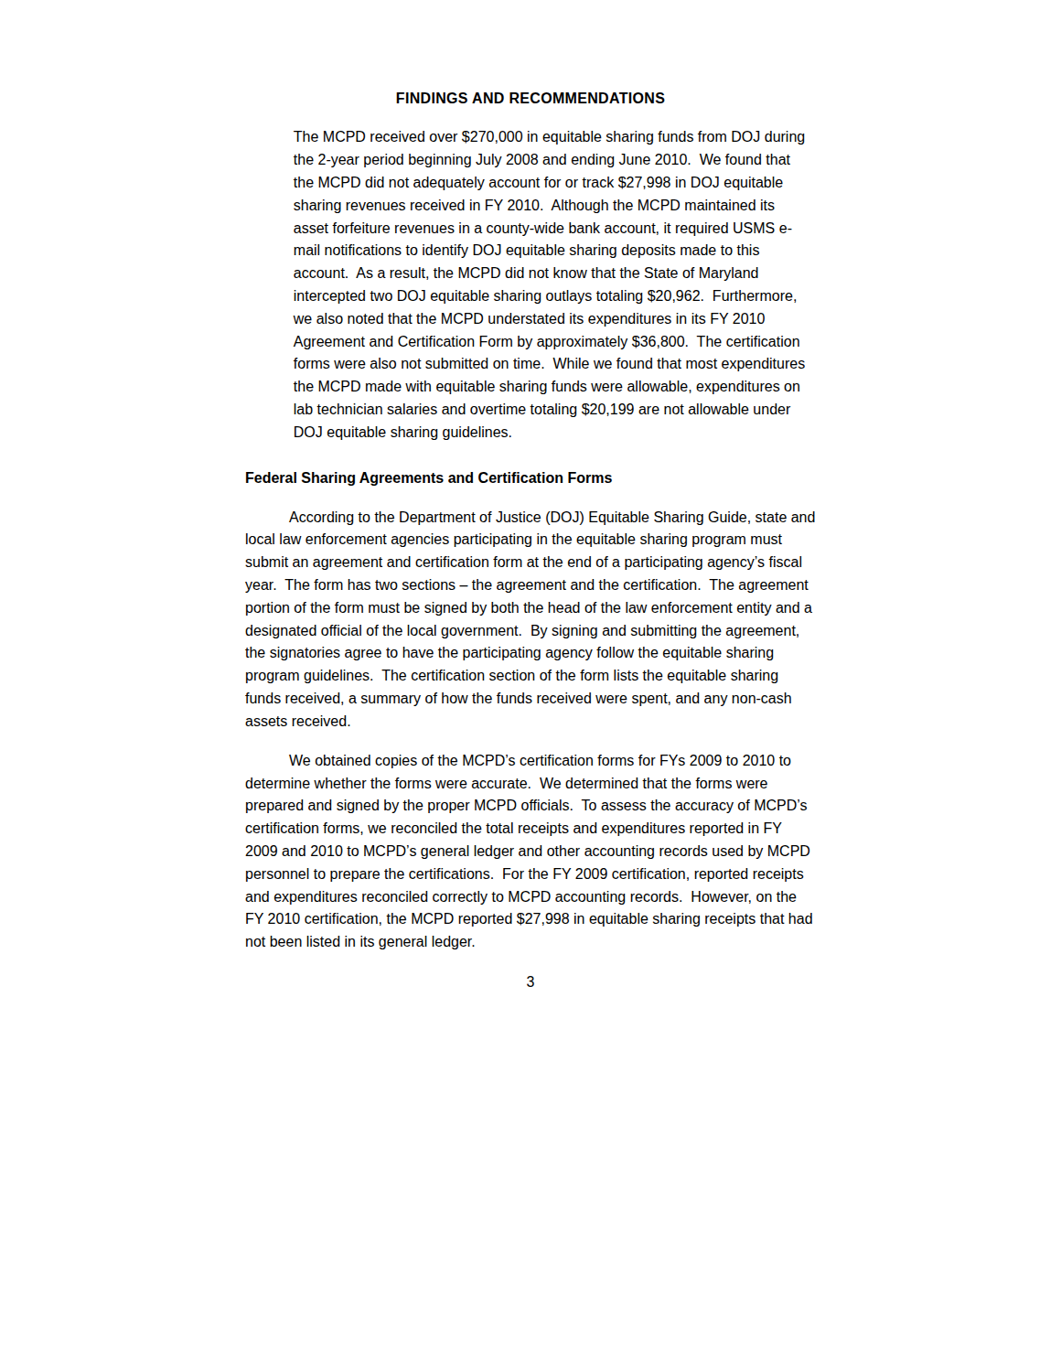FINDINGS AND RECOMMENDATIONS
The MCPD received over $270,000 in equitable sharing funds from DOJ during the 2-year period beginning July 2008 and ending June 2010. We found that the MCPD did not adequately account for or track $27,998 in DOJ equitable sharing revenues received in FY 2010. Although the MCPD maintained its asset forfeiture revenues in a county-wide bank account, it required USMS e-mail notifications to identify DOJ equitable sharing deposits made to this account. As a result, the MCPD did not know that the State of Maryland intercepted two DOJ equitable sharing outlays totaling $20,962. Furthermore, we also noted that the MCPD understated its expenditures in its FY 2010 Agreement and Certification Form by approximately $36,800. The certification forms were also not submitted on time. While we found that most expenditures the MCPD made with equitable sharing funds were allowable, expenditures on lab technician salaries and overtime totaling $20,199 are not allowable under DOJ equitable sharing guidelines.
Federal Sharing Agreements and Certification Forms
According to the Department of Justice (DOJ) Equitable Sharing Guide, state and local law enforcement agencies participating in the equitable sharing program must submit an agreement and certification form at the end of a participating agency’s fiscal year. The form has two sections – the agreement and the certification. The agreement portion of the form must be signed by both the head of the law enforcement entity and a designated official of the local government. By signing and submitting the agreement, the signatories agree to have the participating agency follow the equitable sharing program guidelines. The certification section of the form lists the equitable sharing funds received, a summary of how the funds received were spent, and any non-cash assets received.
We obtained copies of the MCPD’s certification forms for FYs 2009 to 2010 to determine whether the forms were accurate. We determined that the forms were prepared and signed by the proper MCPD officials. To assess the accuracy of MCPD’s certification forms, we reconciled the total receipts and expenditures reported in FY 2009 and 2010 to MCPD’s general ledger and other accounting records used by MCPD personnel to prepare the certifications. For the FY 2009 certification, reported receipts and expenditures reconciled correctly to MCPD accounting records. However, on the FY 2010 certification, the MCPD reported $27,998 in equitable sharing receipts that had not been listed in its general ledger.
3